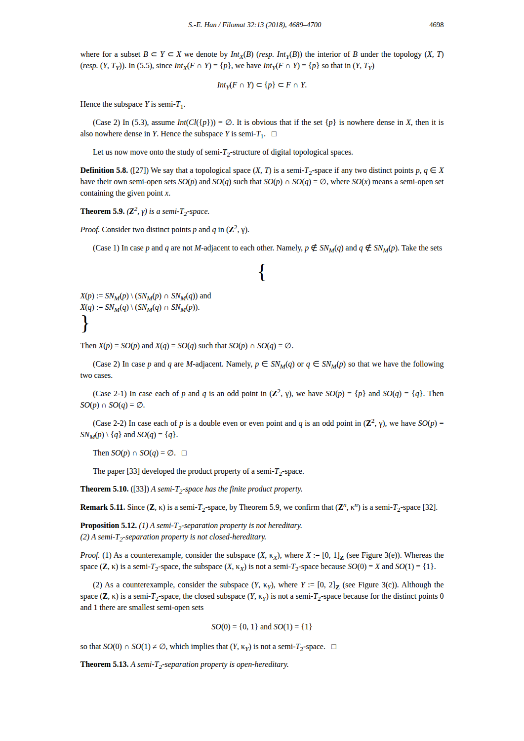S.-E. Han / Filomat 32:13 (2018), 4689–4700 4698
where for a subset B ⊂ Y ⊂ X we denote by IntX(B) (resp. IntY(B)) the interior of B under the topology (X, T) (resp. (Y, TY)). In (5.5), since IntX(F ∩ Y) = {p}, we have IntY(F ∩ Y) = {p} so that in (Y, TY)
IntY(F ∩ Y) ⊂ {p} ⊂ F ∩ Y.
Hence the subspace Y is semi-T1.
(Case 2) In (5.3), assume Int(Cl({p})) = ∅. It is obvious that if the set {p} is nowhere dense in X, then it is also nowhere dense in Y. Hence the subspace Y is semi-T1. □
Let us now move onto the study of semi-T2-structure of digital topological spaces.
Definition 5.8. ([27]) We say that a topological space (X, T) is a semi-T2-space if any two distinct points p, q ∈ X have their own semi-open sets SO(p) and SO(q) such that SO(p) ∩ SO(q) = ∅, where SO(x) means a semi-open set containing the given point x.
Theorem 5.9. (Z2, γ) is a semi-T2-space.
Proof. Consider two distinct points p and q in (Z2, γ).
(Case 1) In case p and q are not M-adjacent to each other. Namely, p ∉ SNM(q) and q ∉ SNM(p). Take the sets
{
X(p) := SNM(p) \ (SNM(p) ∩ SNM(q)) and
X(q) := SNM(q) \ (SNM(q) ∩ SNM(p)).
}
Then X(p) = SO(p) and X(q) = SO(q) such that SO(p) ∩ SO(q) = ∅.
(Case 2) In case p and q are M-adjacent. Namely, p ∈ SNM(q) or q ∈ SNM(p) so that we have the following two cases.
(Case 2-1) In case each of p and q is an odd point in (Z2, γ), we have SO(p) = {p} and SO(q) = {q}. Then SO(p) ∩ SO(q) = ∅.
(Case 2-2) In case each of p is a double even or even point and q is an odd point in (Z2, γ), we have SO(p) = SNM(p) \ {q} and SO(q) = {q}.
Then SO(p) ∩ SO(q) = ∅. □
The paper [33] developed the product property of a semi-T2-space.
Theorem 5.10. ([33]) A semi-T2-space has the finite product property.
Remark 5.11. Since (Z, κ) is a semi-T2-space, by Theorem 5.9, we confirm that (Zn, κn) is a semi-T2-space [32].
Proposition 5.12. (1) A semi-T2-separation property is not hereditary.
(2) A semi-T2-separation property is not closed-hereditary.
Proof. (1) As a counterexample, consider the subspace (X, κX), where X := [0, 1]Z (see Figure 3(e)). Whereas the space (Z, κ) is a semi-T2-space, the subspace (X, κX) is not a semi-T2-space because SO(0) = X and SO(1) = {1}.
(2) As a counterexample, consider the subspace (Y, κY), where Y := [0, 2]Z (see Figure 3(c)). Although the space (Z, κ) is a semi-T2-space, the closed subspace (Y, κY) is not a semi-T2-space because for the distinct points 0 and 1 there are smallest semi-open sets
SO(0) = {0, 1} and SO(1) = {1}
so that SO(0) ∩ SO(1) ≠ ∅, which implies that (Y, κY) is not a semi-T2-space. □
Theorem 5.13. A semi-T2-separation property is open-hereditary.